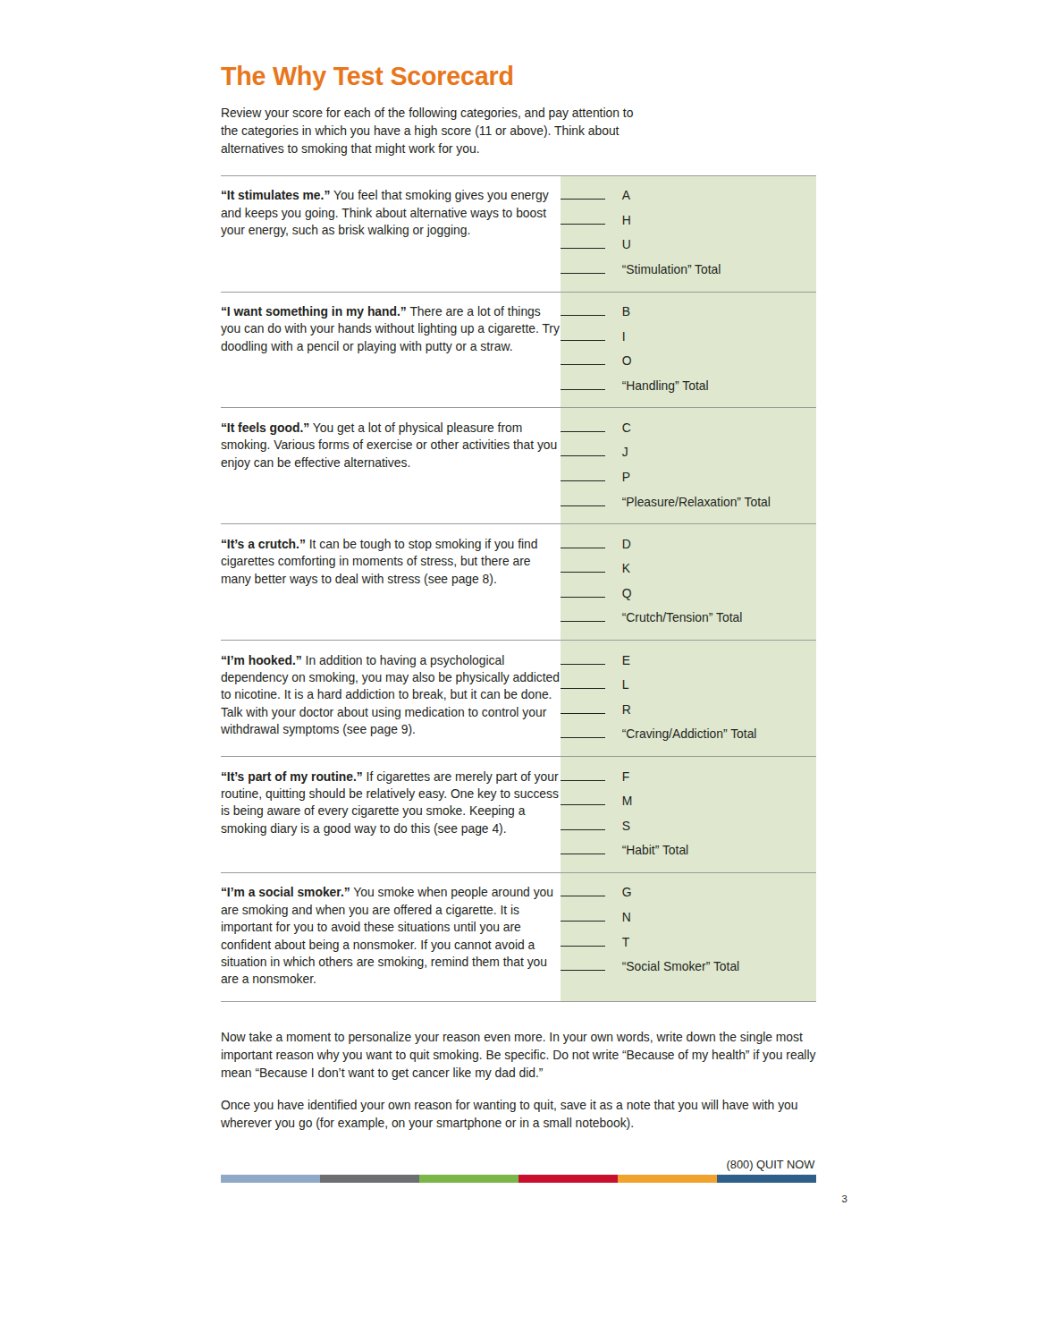The Why Test Scorecard
Review your score for each of the following categories, and pay attention to the categories in which you have a high score (11 or above). Think about alternatives to smoking that might work for you.
| “It stimulates me.” You feel that smoking gives you energy and keeps you going. Think about alternative ways to boost your energy, such as brisk walking or jogging. | A H U “Stimulation” Total |
| “I want something in my hand.” There are a lot of things you can do with your hands without lighting up a cigarette. Try doodling with a pencil or playing with putty or a straw. | B I O “Handling” Total |
| “It feels good.” You get a lot of physical pleasure from smoking. Various forms of exercise or other activities that you enjoy can be effective alternatives. | C J P “Pleasure/Relaxation” Total |
| “It’s a crutch.” It can be tough to stop smoking if you find cigarettes comforting in moments of stress, but there are many better ways to deal with stress (see page 8). | D K Q “Crutch/Tension” Total |
| “I’m hooked.” In addition to having a psychological dependency on smoking, you may also be physically addicted to nicotine. It is a hard addiction to break, but it can be done. Talk with your doctor about using medication to control your withdrawal symptoms (see page 9). | E L R “Craving/Addiction” Total |
| “It’s part of my routine.” If cigarettes are merely part of your routine, quitting should be relatively easy. One key to success is being aware of every cigarette you smoke. Keeping a smoking diary is a good way to do this (see page 4). | F M S “Habit” Total |
| “I’m a social smoker.” You smoke when people around you are smoking and when you are offered a cigarette. It is important for you to avoid these situations until you are confident about being a nonsmoker. If you cannot avoid a situation in which others are smoking, remind them that you are a nonsmoker. | G N T “Social Smoker” Total |
Now take a moment to personalize your reason even more. In your own words, write down the single most important reason why you want to quit smoking. Be specific. Do not write “Because of my health” if you really mean “Because I don’t want to get cancer like my dad did.”
Once you have identified your own reason for wanting to quit, save it as a note that you will have with you wherever you go (for example, on your smartphone or in a small notebook).
(800) QUIT NOW
3